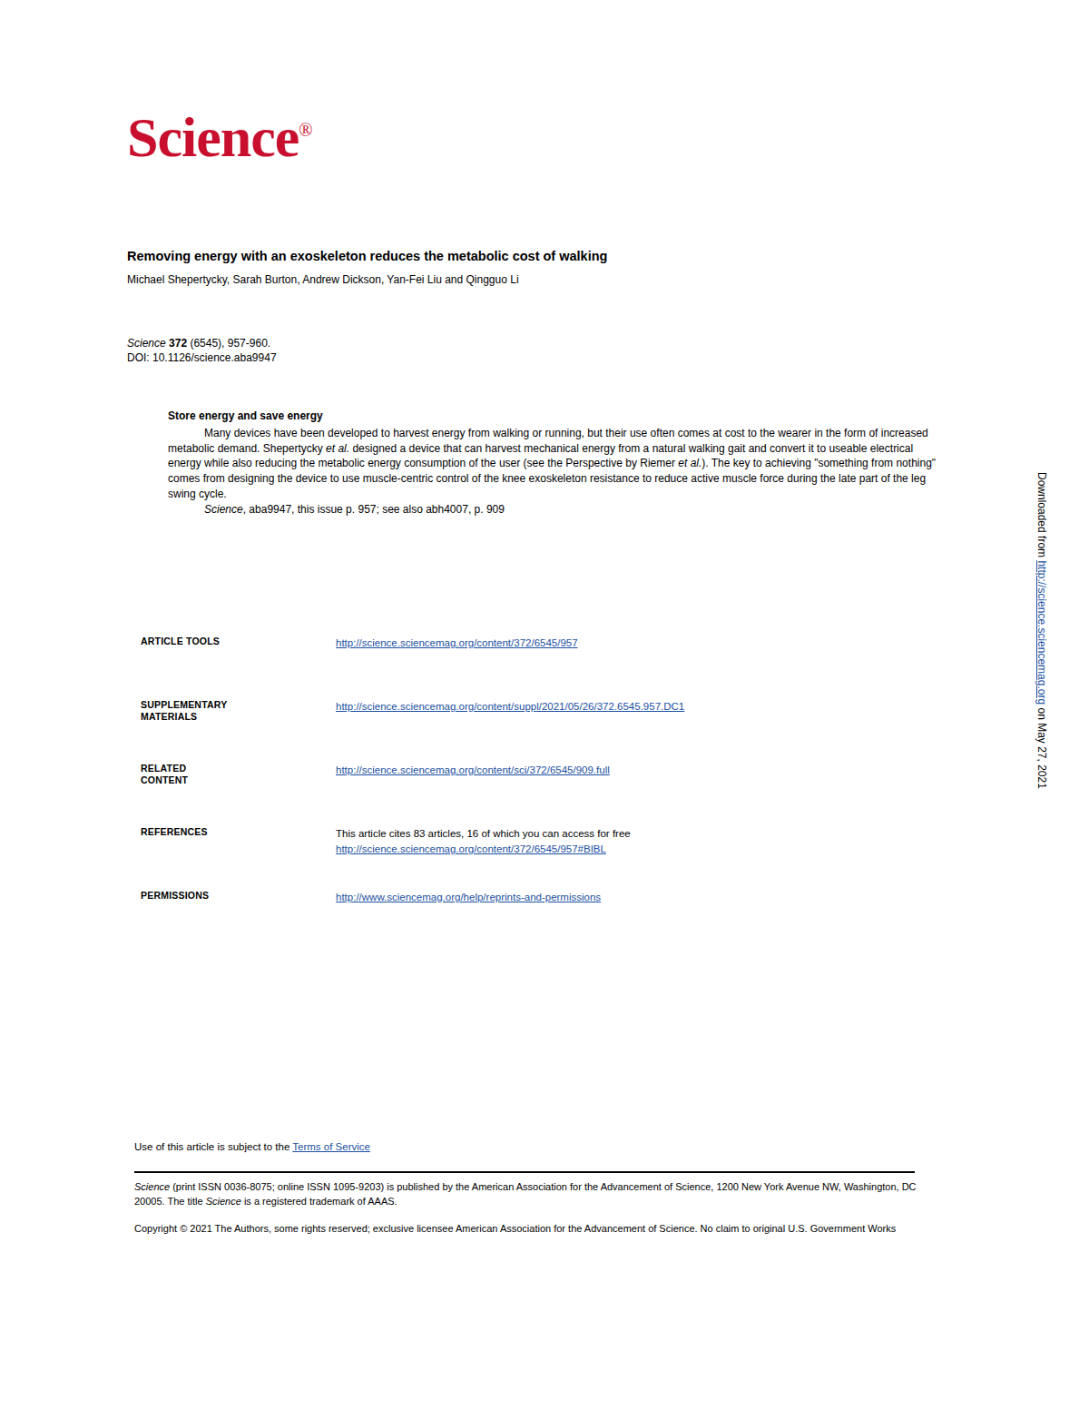Science®
Removing energy with an exoskeleton reduces the metabolic cost of walking
Michael Shepertycky, Sarah Burton, Andrew Dickson, Yan-Fei Liu and Qingguo Li
Science 372 (6545), 957-960.
DOI: 10.1126/science.aba9947
Store energy and save energy
Many devices have been developed to harvest energy from walking or running, but their use often comes at cost to the wearer in the form of increased metabolic demand. Shepertycky et al. designed a device that can harvest mechanical energy from a natural walking gait and convert it to useable electrical energy while also reducing the metabolic energy consumption of the user (see the Perspective by Riemer et al.). The key to achieving "something from nothing" comes from designing the device to use muscle-centric control of the knee exoskeleton resistance to reduce active muscle force during the late part of the leg swing cycle.
Science, aba9947, this issue p. 957; see also abh4007, p. 909
ARTICLE TOOLS
http://science.sciencemag.org/content/372/6545/957
SUPPLEMENTARY
MATERIALS
http://science.sciencemag.org/content/suppl/2021/05/26/372.6545.957.DC1
RELATED
CONTENT
http://science.sciencemag.org/content/sci/372/6545/909.full
REFERENCES
This article cites 83 articles, 16 of which you can access for free
http://science.sciencemag.org/content/372/6545/957#BIBL
PERMISSIONS
http://www.sciencemag.org/help/reprints-and-permissions
Use of this article is subject to the Terms of Service
Science (print ISSN 0036-8075; online ISSN 1095-9203) is published by the American Association for the Advancement of Science, 1200 New York Avenue NW, Washington, DC 20005. The title Science is a registered trademark of AAAS.
Copyright © 2021 The Authors, some rights reserved; exclusive licensee American Association for the Advancement of Science. No claim to original U.S. Government Works
Downloaded from http://science.sciencemag.org on May 27, 2021